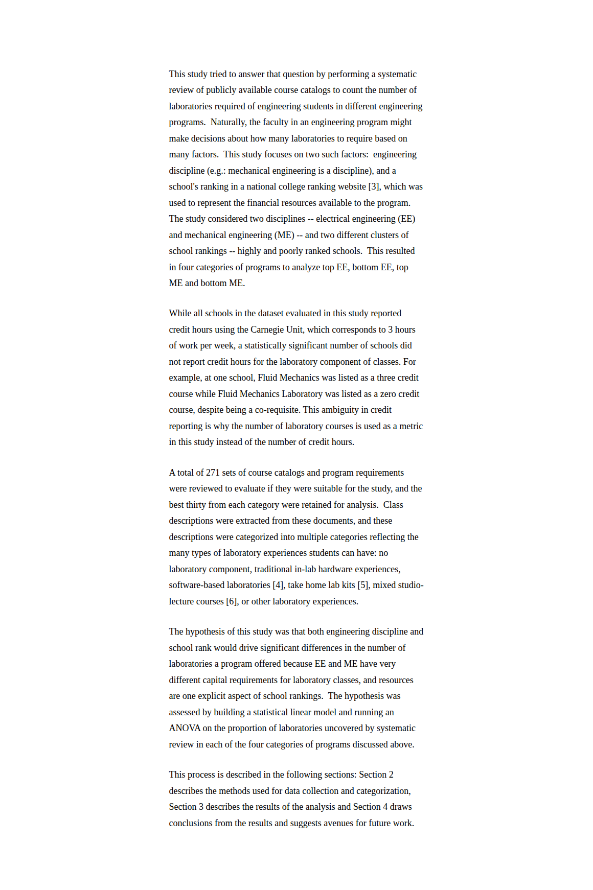This study tried to answer that question by performing a systematic review of publicly available course catalogs to count the number of laboratories required of engineering students in different engineering programs. Naturally, the faculty in an engineering program might make decisions about how many laboratories to require based on many factors. This study focuses on two such factors: engineering discipline (e.g.: mechanical engineering is a discipline), and a school's ranking in a national college ranking website [3], which was used to represent the financial resources available to the program. The study considered two disciplines -- electrical engineering (EE) and mechanical engineering (ME) -- and two different clusters of school rankings -- highly and poorly ranked schools. This resulted in four categories of programs to analyze top EE, bottom EE, top ME and bottom ME.
While all schools in the dataset evaluated in this study reported credit hours using the Carnegie Unit, which corresponds to 3 hours of work per week, a statistically significant number of schools did not report credit hours for the laboratory component of classes. For example, at one school, Fluid Mechanics was listed as a three credit course while Fluid Mechanics Laboratory was listed as a zero credit course, despite being a co-requisite. This ambiguity in credit reporting is why the number of laboratory courses is used as a metric in this study instead of the number of credit hours.
A total of 271 sets of course catalogs and program requirements were reviewed to evaluate if they were suitable for the study, and the best thirty from each category were retained for analysis. Class descriptions were extracted from these documents, and these descriptions were categorized into multiple categories reflecting the many types of laboratory experiences students can have: no laboratory component, traditional in-lab hardware experiences, software-based laboratories [4], take home lab kits [5], mixed studio-lecture courses [6], or other laboratory experiences.
The hypothesis of this study was that both engineering discipline and school rank would drive significant differences in the number of laboratories a program offered because EE and ME have very different capital requirements for laboratory classes, and resources are one explicit aspect of school rankings. The hypothesis was assessed by building a statistical linear model and running an ANOVA on the proportion of laboratories uncovered by systematic review in each of the four categories of programs discussed above.
This process is described in the following sections: Section 2 describes the methods used for data collection and categorization, Section 3 describes the results of the analysis and Section 4 draws conclusions from the results and suggests avenues for future work.